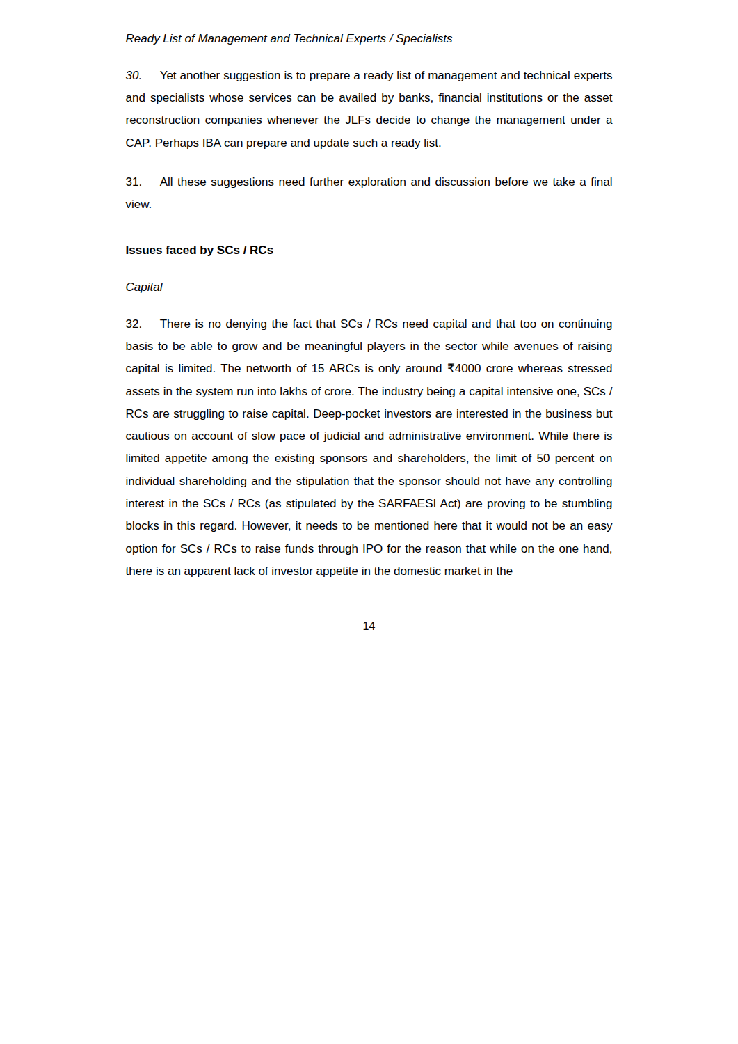Ready List of Management and Technical Experts / Specialists
30. Yet another suggestion is to prepare a ready list of management and technical experts and specialists whose services can be availed by banks, financial institutions or the asset reconstruction companies whenever the JLFs decide to change the management under a CAP. Perhaps IBA can prepare and update such a ready list.
31. All these suggestions need further exploration and discussion before we take a final view.
Issues faced by SCs / RCs
Capital
32. There is no denying the fact that SCs / RCs need capital and that too on continuing basis to be able to grow and be meaningful players in the sector while avenues of raising capital is limited. The networth of 15 ARCs is only around ₹4000 crore whereas stressed assets in the system run into lakhs of crore. The industry being a capital intensive one, SCs / RCs are struggling to raise capital. Deep-pocket investors are interested in the business but cautious on account of slow pace of judicial and administrative environment. While there is limited appetite among the existing sponsors and shareholders, the limit of 50 percent on individual shareholding and the stipulation that the sponsor should not have any controlling interest in the SCs / RCs (as stipulated by the SARFAESI Act) are proving to be stumbling blocks in this regard. However, it needs to be mentioned here that it would not be an easy option for SCs / RCs to raise funds through IPO for the reason that while on the one hand, there is an apparent lack of investor appetite in the domestic market in the
14